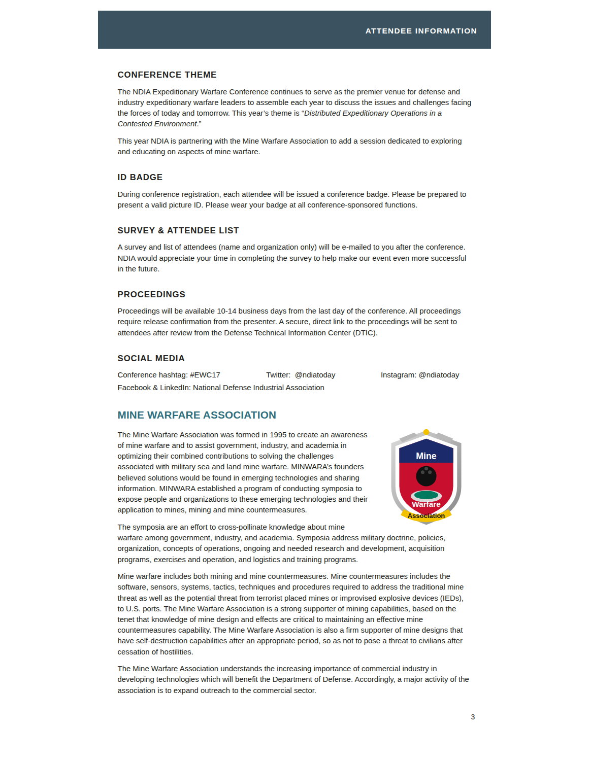ATTENDEE INFORMATION
CONFERENCE THEME
The NDIA Expeditionary Warfare Conference continues to serve as the premier venue for defense and industry expeditionary warfare leaders to assemble each year to discuss the issues and challenges facing the forces of today and tomorrow. This year’s theme is “Distributed Expeditionary Operations in a Contested Environment.”
This year NDIA is partnering with the Mine Warfare Association to add a session dedicated to exploring and educating on aspects of mine warfare.
ID BADGE
During conference registration, each attendee will be issued a conference badge. Please be prepared to present a valid picture ID. Please wear your badge at all conference-sponsored functions.
SURVEY & ATTENDEE LIST
A survey and list of attendees (name and organization only) will be e-mailed to you after the conference. NDIA would appreciate your time in completing the survey to help make our event even more successful in the future.
PROCEEDINGS
Proceedings will be available 10-14 business days from the last day of the conference. All proceedings require release confirmation from the presenter. A secure, direct link to the proceedings will be sent to attendees after review from the Defense Technical Information Center (DTIC).
SOCIAL MEDIA
Conference hashtag: #EWC17 Twitter: @ndiatoday Instagram: @ndiatoday
Facebook & LinkedIn: National Defense Industrial Association
MINE WARFARE ASSOCIATION
The Mine Warfare Association was formed in 1995 to create an awareness of mine warfare and to assist government, industry, and academia in optimizing their combined contributions to solving the challenges associated with military sea and land mine warfare. MINWARA’s founders believed solutions would be found in emerging technologies and sharing information. MINWARA established a program of conducting symposia to expose people and organizations to these emerging technologies and their application to mines, mining and mine countermeasures.
The symposia are an effort to cross-pollinate knowledge about mine warfare among government, industry, and academia. Symposia address military doctrine, policies, organization, concepts of operations, ongoing and needed research and development, acquisition programs, exercises and operation, and logistics and training programs.
Mine warfare includes both mining and mine countermeasures. Mine countermeasures includes the software, sensors, systems, tactics, techniques and procedures required to address the traditional mine threat as well as the potential threat from terrorist placed mines or improvised explosive devices (IEDs), to U.S. ports. The Mine Warfare Association is a strong supporter of mining capabilities, based on the tenet that knowledge of mine design and effects are critical to maintaining an effective mine countermeasures capability. The Mine Warfare Association is also a firm supporter of mine designs that have self-destruction capabilities after an appropriate period, so as not to pose a threat to civilians after cessation of hostilities.
The Mine Warfare Association understands the increasing importance of commercial industry in developing technologies which will benefit the Department of Defense. Accordingly, a major activity of the association is to expand outreach to the commercial sector.
3